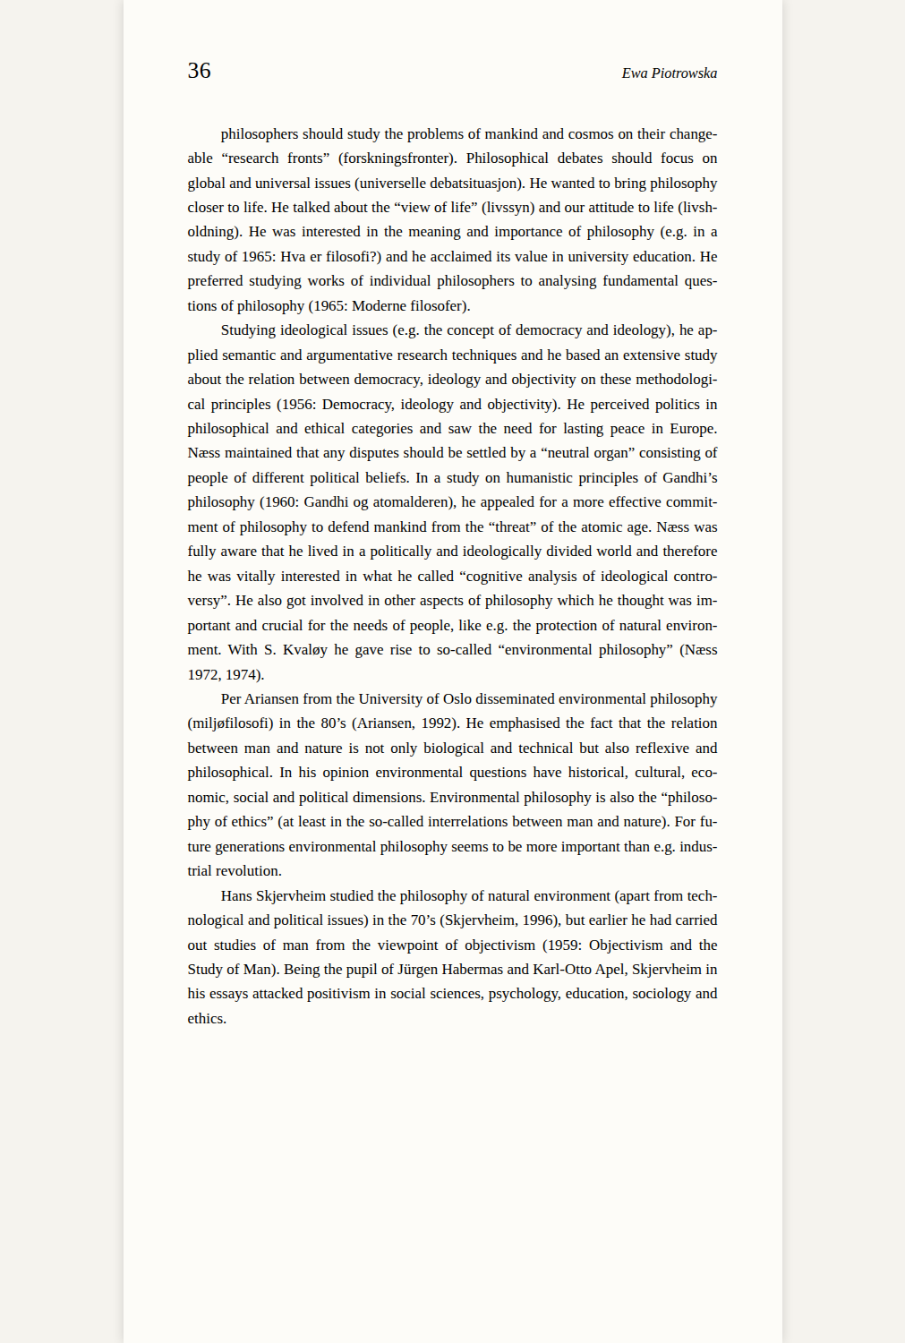36
Ewa Piotrowska
philosophers should study the problems of mankind and cosmos on their changeable “research fronts” (forskningsfronter). Philosophical debates should focus on global and universal issues (universelle debatsituasjon). He wanted to bring philosophy closer to life. He talked about the “view of life” (livssyn) and our attitude to life (livsholdning). He was interested in the meaning and importance of philosophy (e.g. in a study of 1965: Hva er filosofi?) and he acclaimed its value in university education. He preferred studying works of individual philosophers to analysing fundamental questions of philosophy (1965: Moderne filosofer).
Studying ideological issues (e.g. the concept of democracy and ideology), he applied semantic and argumentative research techniques and he based an extensive study about the relation between democracy, ideology and objectivity on these methodological principles (1956: Democracy, ideology and objectivity). He perceived politics in philosophical and ethical categories and saw the need for lasting peace in Europe. Næss maintained that any disputes should be settled by a “neutral organ” consisting of people of different political beliefs. In a study on humanistic principles of Gandhi’s philosophy (1960: Gandhi og atomalderen), he appealed for a more effective commitment of philosophy to defend mankind from the “threat” of the atomic age. Næss was fully aware that he lived in a politically and ideologically divided world and therefore he was vitally interested in what he called “cognitive analysis of ideological controversy”. He also got involved in other aspects of philosophy which he thought was important and crucial for the needs of people, like e.g. the protection of natural environment. With S. Kvaløy he gave rise to so-called “environmental philosophy” (Næss 1972, 1974).
Per Ariansen from the University of Oslo disseminated environmental philosophy (miljøfilosofi) in the 80’s (Ariansen, 1992). He emphasised the fact that the relation between man and nature is not only biological and technical but also reflexive and philosophical. In his opinion environmental questions have historical, cultural, economic, social and political dimensions. Environmental philosophy is also the “philosophy of ethics” (at least in the so-called interrelations between man and nature). For future generations environmental philosophy seems to be more important than e.g. industrial revolution.
Hans Skjervheim studied the philosophy of natural environment (apart from technological and political issues) in the 70’s (Skjervheim, 1996), but earlier he had carried out studies of man from the viewpoint of objectivism (1959: Objectivism and the Study of Man). Being the pupil of Jürgen Habermas and Karl-Otto Apel, Skjervheim in his essays attacked positivism in social sciences, psychology, education, sociology and ethics.